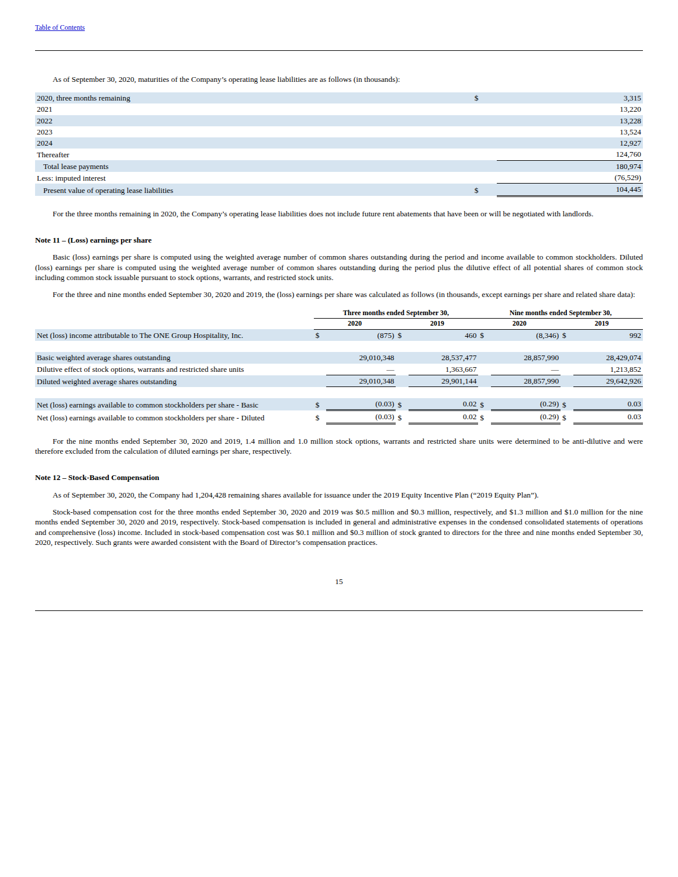Table of Contents
As of September 30, 2020, maturities of the Company’s operating lease liabilities are as follows (in thousands):
| 2020, three months remaining | $ | 3,315 |
| 2021 | | 13,220 |
| 2022 | | 13,228 |
| 2023 | | 13,524 |
| 2024 | | 12,927 |
| Thereafter | | 124,760 |
| Total lease payments | | 180,974 |
| Less: imputed interest | | (76,529) |
| Present value of operating lease liabilities | $ | 104,445 |
For the three months remaining in 2020, the Company’s operating lease liabilities does not include future rent abatements that have been or will be negotiated with landlords.
Note 11 – (Loss) earnings per share
Basic (loss) earnings per share is computed using the weighted average number of common shares outstanding during the period and income available to common stockholders. Diluted (loss) earnings per share is computed using the weighted average number of common shares outstanding during the period plus the dilutive effect of all potential shares of common stock including common stock issuable pursuant to stock options, warrants, and restricted stock units.
For the three and nine months ended September 30, 2020 and 2019, the (loss) earnings per share was calculated as follows (in thousands, except earnings per share and related share data):
| | Three months ended September 30, | Nine months ended September 30, |
| | 2020 | 2019 | 2020 | 2019 |
| Net (loss) income attributable to The ONE Group Hospitality, Inc. | $ | (875) | $ | 460 | $ | (8,346) | $ | 992 |
| Basic weighted average shares outstanding | | 29,010,348 | | 28,537,477 | | 28,857,990 | | 28,429,074 |
| Dilutive effect of stock options, warrants and restricted share units | | — | | 1,363,667 | | — | | 1,213,852 |
| Diluted weighted average shares outstanding | | 29,010,348 | | 29,901,144 | | 28,857,990 | | 29,642,926 |
| Net (loss) earnings available to common stockholders per share - Basic | $ | (0.03) | $ | 0.02 | $ | (0.29) | $ | 0.03 |
| Net (loss) earnings available to common stockholders per share - Diluted | $ | (0.03) | $ | 0.02 | $ | (0.29) | $ | 0.03 |
For the nine months ended September 30, 2020 and 2019, 1.4 million and 1.0 million stock options, warrants and restricted share units were determined to be anti-dilutive and were therefore excluded from the calculation of diluted earnings per share, respectively.
Note 12 – Stock-Based Compensation
As of September 30, 2020, the Company had 1,204,428 remaining shares available for issuance under the 2019 Equity Incentive Plan (“2019 Equity Plan”).
Stock-based compensation cost for the three months ended September 30, 2020 and 2019 was $0.5 million and $0.3 million, respectively, and $1.3 million and $1.0 million for the nine months ended September 30, 2020 and 2019, respectively. Stock-based compensation is included in general and administrative expenses in the condensed consolidated statements of operations and comprehensive (loss) income. Included in stock-based compensation cost was $0.1 million and $0.3 million of stock granted to directors for the three and nine months ended September 30, 2020, respectively. Such grants were awarded consistent with the Board of Director’s compensation practices.
15